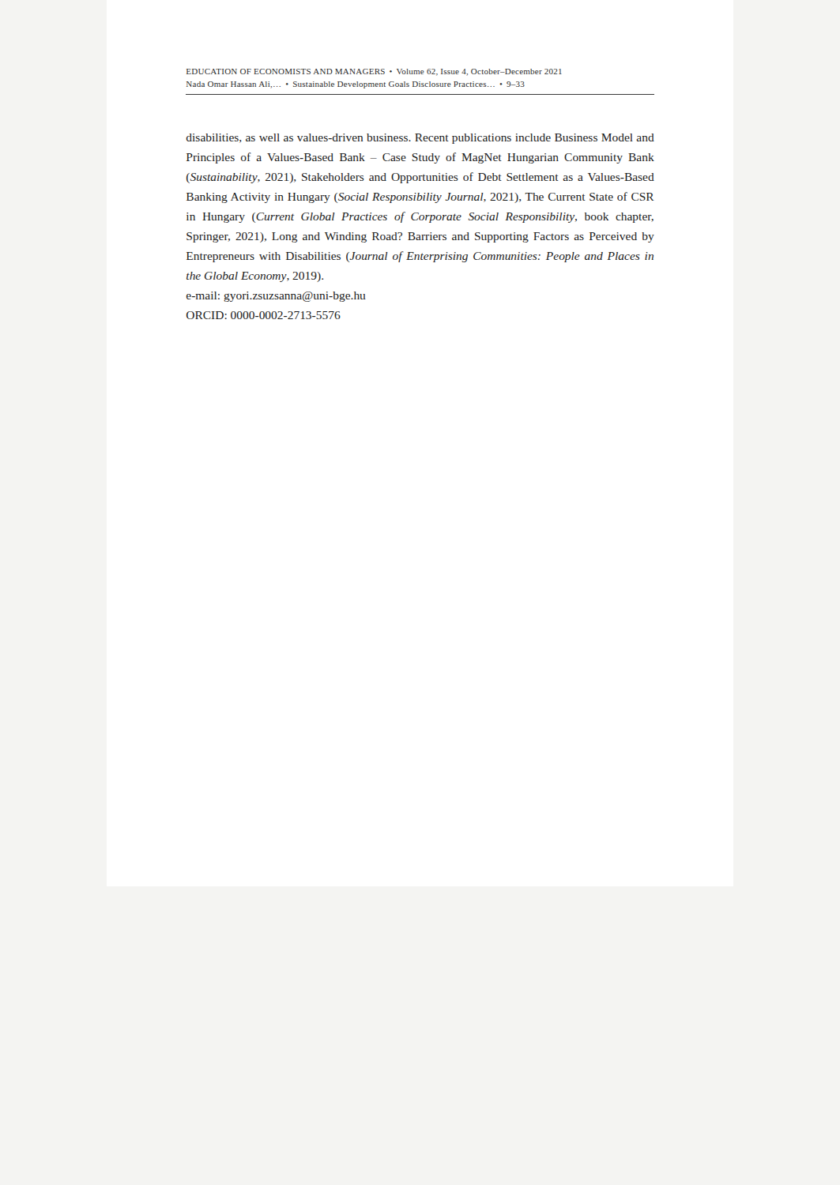EDUCATION OF ECONOMISTS AND MANAGERS • Volume 62, Issue 4, October–December 2021 Nada Omar Hassan Ali,… • Sustainable Development Goals Disclosure Practices… • 9–33
disabilities, as well as values-driven business. Recent publications include Business Model and Principles of a Values-Based Bank – Case Study of MagNet Hungarian Community Bank (Sustainability, 2021), Stakeholders and Opportunities of Debt Settlement as a Values-Based Banking Activity in Hungary (Social Responsibility Journal, 2021), The Current State of CSR in Hungary (Current Global Practices of Corporate Social Responsibility, book chapter, Springer, 2021), Long and Winding Road? Barriers and Supporting Factors as Perceived by Entrepreneurs with Disabilities (Journal of Enterprising Communities: People and Places in the Global Economy, 2019).
e-mail: gyori.zsuzsanna@uni-bge.hu ORCID: 0000-0002-2713-5576